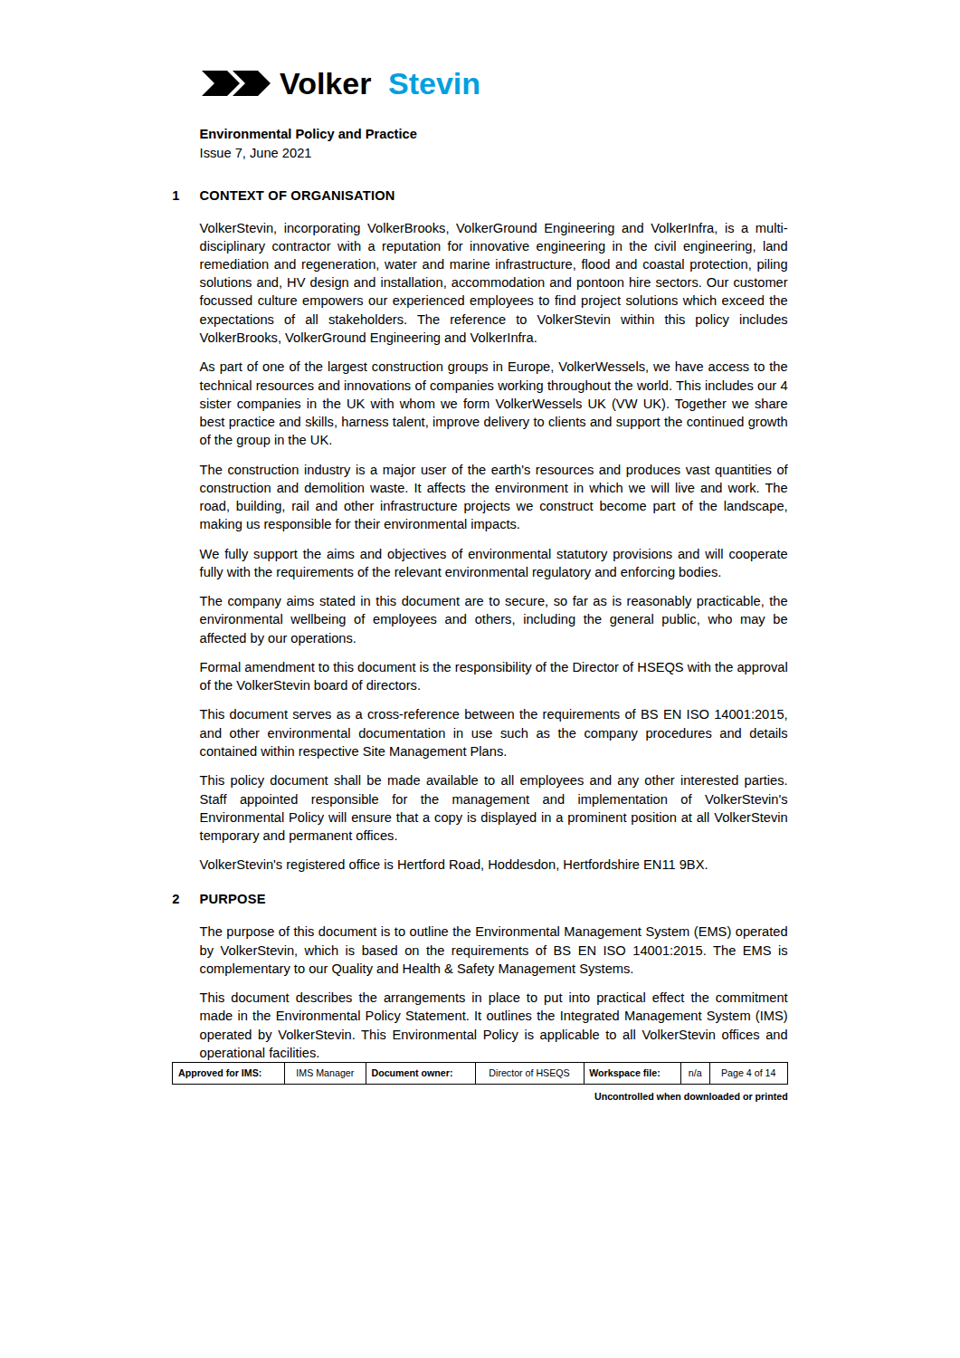Volker Stevin
Environmental Policy and Practice
Issue 7, June 2021
1
CONTEXT OF ORGANISATION
VolkerStevin, incorporating VolkerBrooks, VolkerGround Engineering and VolkerInfra, is a multi-disciplinary contractor with a reputation for innovative engineering in the civil engineering, land remediation and regeneration, water and marine infrastructure, flood and coastal protection, piling solutions and, HV design and installation, accommodation and pontoon hire sectors. Our customer focussed culture empowers our experienced employees to find project solutions which exceed the expectations of all stakeholders. The reference to VolkerStevin within this policy includes VolkerBrooks, VolkerGround Engineering and VolkerInfra.
As part of one of the largest construction groups in Europe, VolkerWessels, we have access to the technical resources and innovations of companies working throughout the world. This includes our 4 sister companies in the UK with whom we form VolkerWessels UK (VW UK). Together we share best practice and skills, harness talent, improve delivery to clients and support the continued growth of the group in the UK.
The construction industry is a major user of the earth's resources and produces vast quantities of construction and demolition waste. It affects the environment in which we will live and work. The road, building, rail and other infrastructure projects we construct become part of the landscape, making us responsible for their environmental impacts.
We fully support the aims and objectives of environmental statutory provisions and will cooperate fully with the requirements of the relevant environmental regulatory and enforcing bodies.
The company aims stated in this document are to secure, so far as is reasonably practicable, the environmental wellbeing of employees and others, including the general public, who may be affected by our operations.
Formal amendment to this document is the responsibility of the Director of HSEQS with the approval of the VolkerStevin board of directors.
This document serves as a cross-reference between the requirements of BS EN ISO 14001:2015, and other environmental documentation in use such as the company procedures and details contained within respective Site Management Plans.
This policy document shall be made available to all employees and any other interested parties. Staff appointed responsible for the management and implementation of VolkerStevin's Environmental Policy will ensure that a copy is displayed in a prominent position at all VolkerStevin temporary and permanent offices.
VolkerStevin's registered office is Hertford Road, Hoddesdon, Hertfordshire EN11 9BX.
2
PURPOSE
The purpose of this document is to outline the Environmental Management System (EMS) operated by VolkerStevin, which is based on the requirements of BS EN ISO 14001:2015. The EMS is complementary to our Quality and Health & Safety Management Systems.
This document describes the arrangements in place to put into practical effect the commitment made in the Environmental Policy Statement. It outlines the Integrated Management System (IMS) operated by VolkerStevin. This Environmental Policy is applicable to all VolkerStevin offices and operational facilities.
| Approved for IMS: | IMS Manager | Document owner: | Director of HSEQS | Workspace file: | n/a | Page 4 of 14 |
Uncontrolled when downloaded or printed